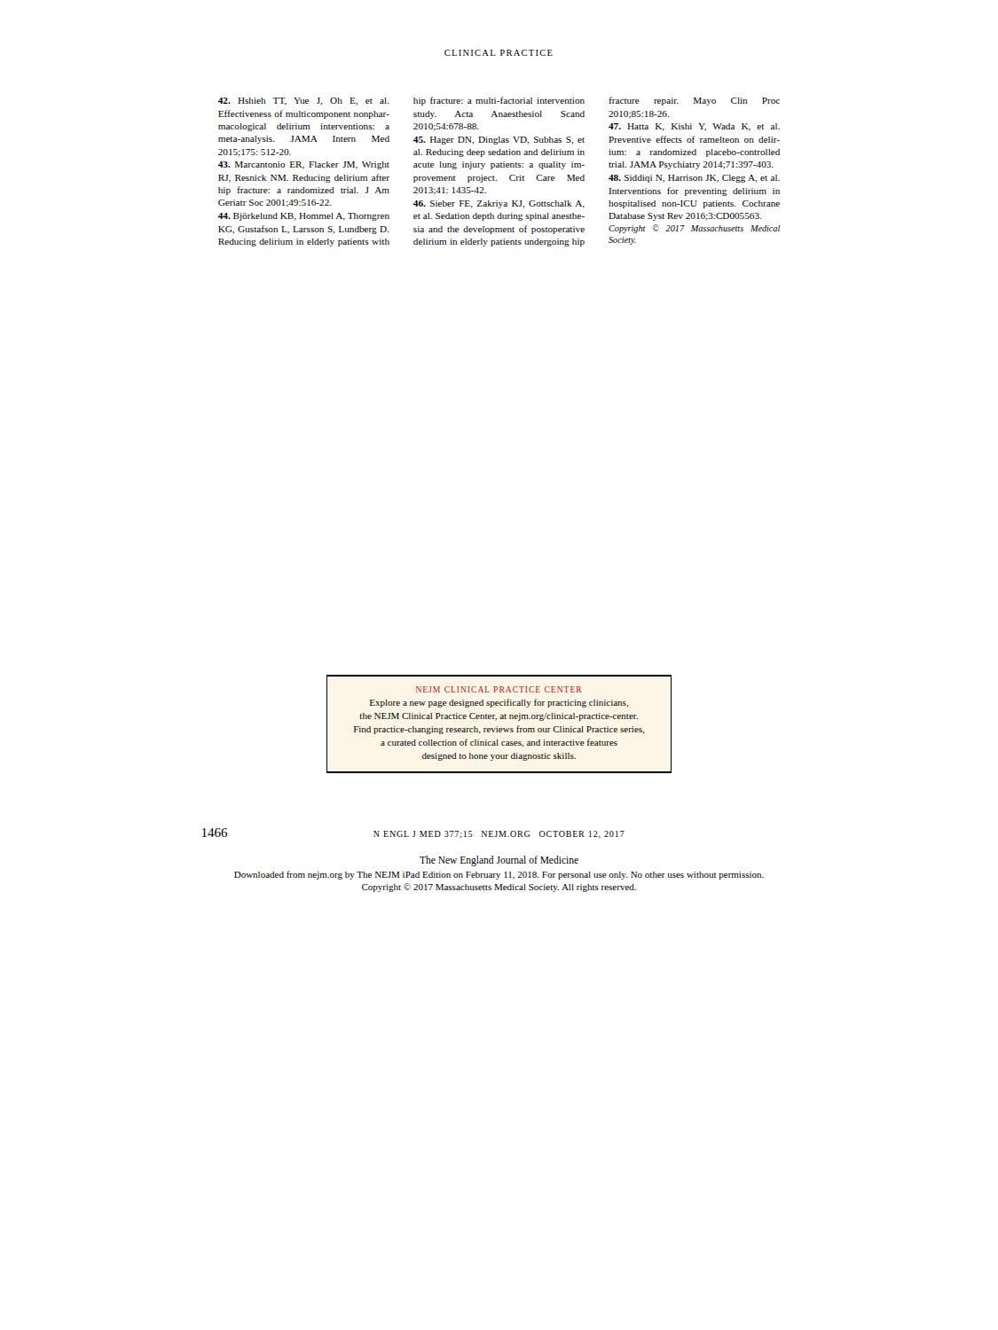Clinical Practice
42. Hshieh TT, Yue J, Oh E, et al. Effectiveness of multicomponent nonpharmacological delirium interventions: a meta-analysis. JAMA Intern Med 2015;175: 512-20.
43. Marcantonio ER, Flacker JM, Wright RJ, Resnick NM. Reducing delirium after hip fracture: a randomized trial. J Am Geriatr Soc 2001;49:516-22.
44. Björkelund KB, Hommel A, Thorngren KG, Gustafson L, Larsson S, Lundberg D. Reducing delirium in elderly patients with hip fracture: a multi-factorial intervention study. Acta Anaesthesiol Scand 2010;54:678-88.
45. Hager DN, Dinglas VD, Subhas S, et al. Reducing deep sedation and delirium in acute lung injury patients: a quality improvement project. Crit Care Med 2013;41: 1435-42.
46. Sieber FE, Zakriya KJ, Gottschalk A, et al. Sedation depth during spinal anesthesia and the development of postoperative delirium in elderly patients undergoing hip fracture repair. Mayo Clin Proc 2010;85:18-26.
47. Hatta K, Kishi Y, Wada K, et al. Preventive effects of ramelteon on delirium: a randomized placebo-controlled trial. JAMA Psychiatry 2014;71:397-403.
48. Siddiqi N, Harrison JK, Clegg A, et al. Interventions for preventing delirium in hospitalised non-ICU patients. Cochrane Database Syst Rev 2016;3:CD005563.
Copyright © 2017 Massachusetts Medical Society.
NEJM Clinical Practice Center
Explore a new page designed specifically for practicing clinicians,
the NEJM Clinical Practice Center, at nejm.org/clinical-practice-center.
Find practice-changing research, reviews from our Clinical Practice series,
a curated collection of clinical cases, and interactive features
designed to hone your diagnostic skills.
1466
N Engl J Med 377;15 nejm.org October 12, 2017
The New England Journal of Medicine
Downloaded from nejm.org by The NEJM iPad Edition on February 11, 2018. For personal use only. No other uses without permission.
Copyright © 2017 Massachusetts Medical Society. All rights reserved.